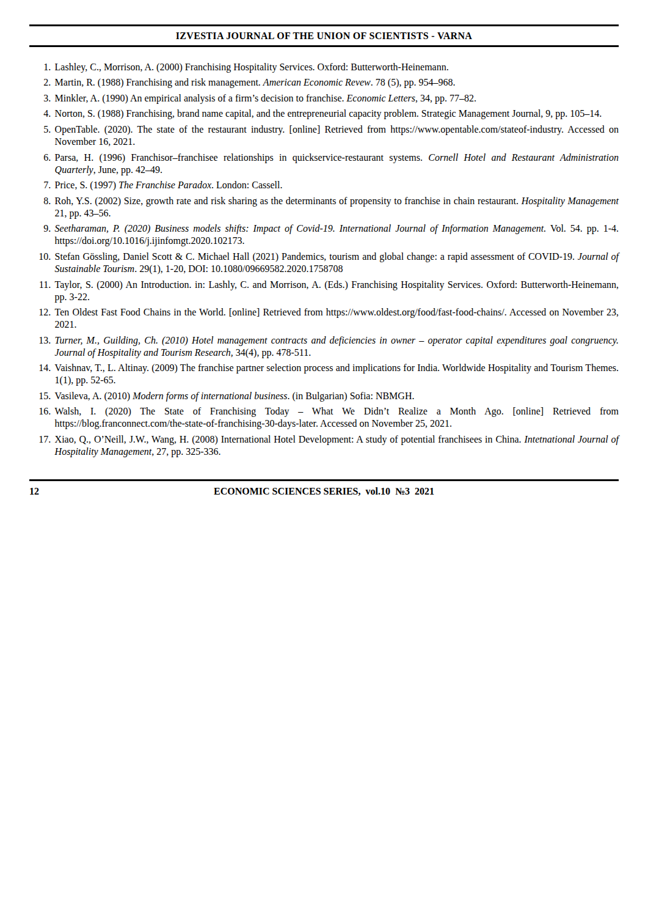IZVESTIA JOURNAL OF THE UNION OF SCIENTISTS - VARNA
Lashley, C., Morrison, A. (2000) Franchising Hospitality Services. Oxford: Butterworth-Heinemann.
Martin, R. (1988) Franchising and risk management. American Economic Revew. 78 (5), pp. 954–968.
Minkler, A. (1990) An empirical analysis of a firm’s decision to franchise. Economic Letters, 34, pp. 77–82.
Norton, S. (1988) Franchising, brand name capital, and the entrepreneurial capacity problem. Strategic Management Journal, 9, pp. 105–14.
OpenTable. (2020). The state of the restaurant industry. [online] Retrieved from https://www.opentable.com/stateof-industry. Accessed on November 16, 2021.
Parsa, H. (1996) Franchisor–franchisee relationships in quickservice-restaurant systems. Cornell Hotel and Restaurant Administration Quarterly, June, pp. 42–49.
Price, S. (1997) The Franchise Paradox. London: Cassell.
Roh, Y.S. (2002) Size, growth rate and risk sharing as the determinants of propensity to franchise in chain restaurant. Hospitality Management 21, pp. 43–56.
Seetharaman, P. (2020) Business models shifts: Impact of Covid-19. International Journal of Information Management. Vol. 54. pp. 1-4. https://doi.org/10.1016/j.ijinfomgt.2020.102173.
Stefan Gössling, Daniel Scott & C. Michael Hall (2021) Pandemics, tourism and global change: a rapid assessment of COVID-19. Journal of Sustainable Tourism. 29(1), 1-20, DOI: 10.1080/09669582.2020.1758708
Taylor, S. (2000) An Introduction. in: Lashly, C. and Morrison, A. (Eds.) Franchising Hospitality Services. Oxford: Butterworth-Heinemann, pp. 3-22.
Ten Oldest Fast Food Chains in the World. [online] Retrieved from https://www.oldest.org/food/fast-food-chains/. Accessed on November 23, 2021.
Turner, M., Guilding, Ch. (2010) Hotel management contracts and deficiencies in owner – operator capital expenditures goal congruency. Journal of Hospitality and Tourism Research, 34(4), pp. 478-511.
Vaishnav, T., L. Altinay. (2009) The franchise partner selection process and implications for India. Worldwide Hospitality and Tourism Themes. 1(1), pp. 52-65.
Vasileva, A. (2010) Modern forms of international business. (in Bulgarian) Sofia: NBMGH.
Walsh, I. (2020) The State of Franchising Today – What We Didn’t Realize a Month Ago. [online] Retrieved from https://blog.franconnect.com/the-state-of-franchising-30-days-later. Accessed on November 25, 2021.
Xiao, Q., O’Neill, J.W., Wang, H. (2008) International Hotel Development: A study of potential franchisees in China. Intetnational Journal of Hospitality Management, 27, pp. 325-336.
12
ECONOMIC SCIENCES SERIES, vol.10 №3 2021